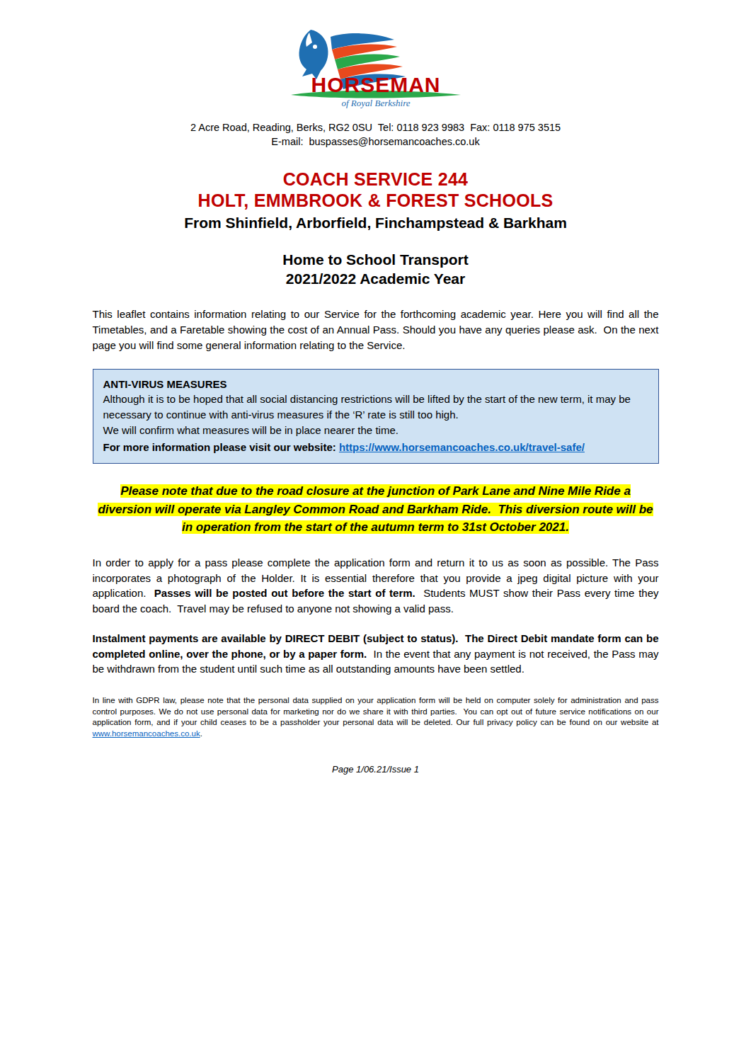HORSEMAN of Royal Berkshire
2 Acre Road, Reading, Berks, RG2 0SU Tel: 0118 923 9983 Fax: 0118 975 3515
E-mail: buspasses@horsemancoaches.co.uk
COACH SERVICE 244
HOLT, EMMBROOK & FOREST SCHOOLS
From Shinfield, Arborfield, Finchampstead & Barkham
Home to School Transport
2021/2022 Academic Year
This leaflet contains information relating to our Service for the forthcoming academic year. Here you will find all the Timetables, and a Faretable showing the cost of an Annual Pass. Should you have any queries please ask. On the next page you will find some general information relating to the Service.
ANTI-VIRUS MEASURES
Although it is to be hoped that all social distancing restrictions will be lifted by the start of the new term, it may be necessary to continue with anti-virus measures if the ‘R’ rate is still too high.
We will confirm what measures will be in place nearer the time.
For more information please visit our website: https://www.horsemancoaches.co.uk/travel-safe/
Please note that due to the road closure at the junction of Park Lane and Nine Mile Ride a diversion will operate via Langley Common Road and Barkham Ride. This diversion route will be in operation from the start of the autumn term to 31st October 2021.
In order to apply for a pass please complete the application form and return it to us as soon as possible. The Pass incorporates a photograph of the Holder. It is essential therefore that you provide a jpeg digital picture with your application. Passes will be posted out before the start of term. Students MUST show their Pass every time they board the coach. Travel may be refused to anyone not showing a valid pass.
Instalment payments are available by DIRECT DEBIT (subject to status). The Direct Debit mandate form can be completed online, over the phone, or by a paper form. In the event that any payment is not received, the Pass may be withdrawn from the student until such time as all outstanding amounts have been settled.
In line with GDPR law, please note that the personal data supplied on your application form will be held on computer solely for administration and pass control purposes. We do not use personal data for marketing nor do we share it with third parties. You can opt out of future service notifications on our application form, and if your child ceases to be a passholder your personal data will be deleted. Our full privacy policy can be found on our website at www.horsemancoaches.co.uk.
Page 1/06.21/Issue 1